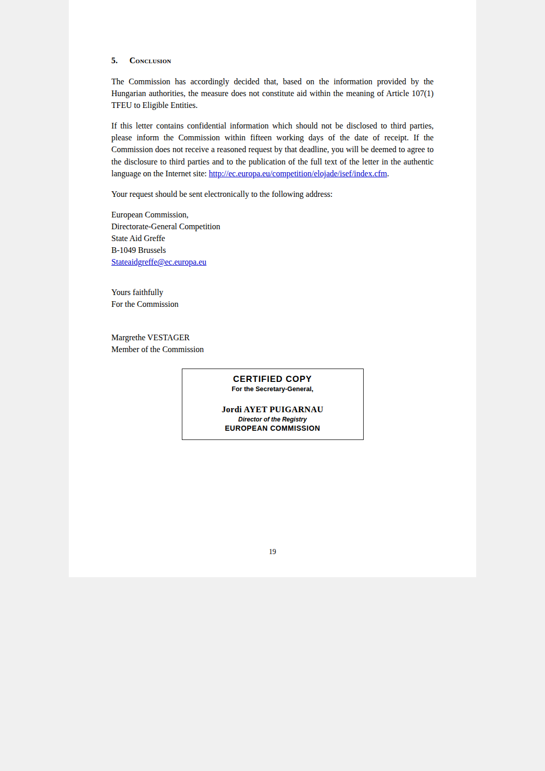5. Conclusion
The Commission has accordingly decided that, based on the information provided by the Hungarian authorities, the measure does not constitute aid within the meaning of Article 107(1) TFEU to Eligible Entities.
If this letter contains confidential information which should not be disclosed to third parties, please inform the Commission within fifteen working days of the date of receipt. If the Commission does not receive a reasoned request by that deadline, you will be deemed to agree to the disclosure to third parties and to the publication of the full text of the letter in the authentic language on the Internet site: http://ec.europa.eu/competition/elojade/isef/index.cfm.
Your request should be sent electronically to the following address:
European Commission,
Directorate-General Competition
State Aid Greffe
B-1049 Brussels
Stateaidgreffe@ec.europa.eu
Yours faithfully
For the Commission
Margrethe VESTAGER
Member of the Commission
CERTIFIED COPY
For the Secretary-General,
Jordi AYET PUIGARNAU
Director of the Registry
EUROPEAN COMMISSION
19